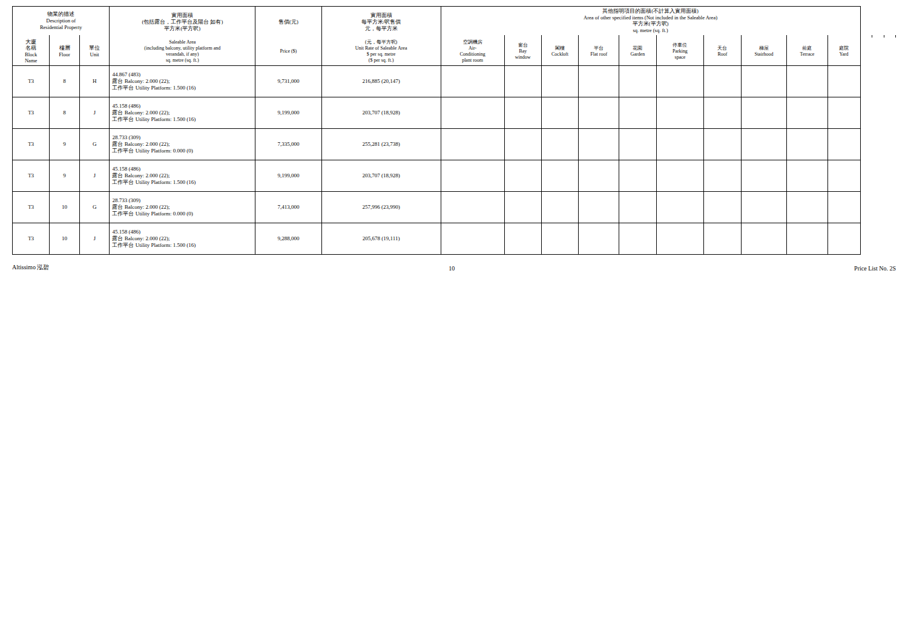| 物業的描述 Description of Residential Property | 實用面積 (包括露台，工作平台及陽台 如有) 平方米(平方呎) | 售價(元) | 實用面積 每平方米/呎售價 元，每平方米 | 其他指明項目的面積(不計算入實用面積) Area of other specified items (Not included in the Saleable Area) 平方米(平方呎) sq. metre (sq. ft.) |
| --- | --- | --- | --- | --- |
| 大廈 名稱 Block Name | 樓層 Floor | 單位 Unit | Saleable Area (including balcony, utility platform and verandah, if any) sq. metre (sq. ft.) | Price ($) | (元，每平方呎) Unit Rate of Saleable Area $ per sq. metre ($ per sq. ft.) | 空調機房 Air- Conditioning plant room | 窗台 Bay window | 閣樓 Cockloft | 平台 Flat roof | 花園 Garden | 停車位 Parking space | 天台 Roof | 梯屋 Stairhood | 前庭 Terrace | 庭院 Yard |
| T3 | 8 | H | 44.867 (483) 露台 Balcony: 2.000 (22); 工作平台 Utility Platform: 1.500 (16) | 9,731,000 | 216,885 (20,147) | | | | | | | | | | |
| T3 | 8 | J | 45.158 (486) 露台 Balcony: 2.000 (22); 工作平台 Utility Platform: 1.500 (16) | 9,199,000 | 203,707 (18,928) | | | | | | | | | | |
| T3 | 9 | G | 28.733 (309) 露台 Balcony: 2.000 (22); 工作平台 Utility Platform: 0.000 (0) | 7,335,000 | 255,281 (23,738) | | | | | | | | | | |
| T3 | 9 | J | 45.158 (486) 露台 Balcony: 2.000 (22); 工作平台 Utility Platform: 1.500 (16) | 9,199,000 | 203,707 (18,928) | | | | | | | | | | |
| T3 | 10 | G | 28.733 (309) 露台 Balcony: 2.000 (22); 工作平台 Utility Platform: 0.000 (0) | 7,413,000 | 257,996 (23,990) | | | | | | | | | | |
| T3 | 10 | J | 45.158 (486) 露台 Balcony: 2.000 (22); 工作平台 Utility Platform: 1.500 (16) | 9,288,000 | 205,678 (19,111) | | | | | | | | | | |
Altissimo 泓碧
10
Price List No. 2S